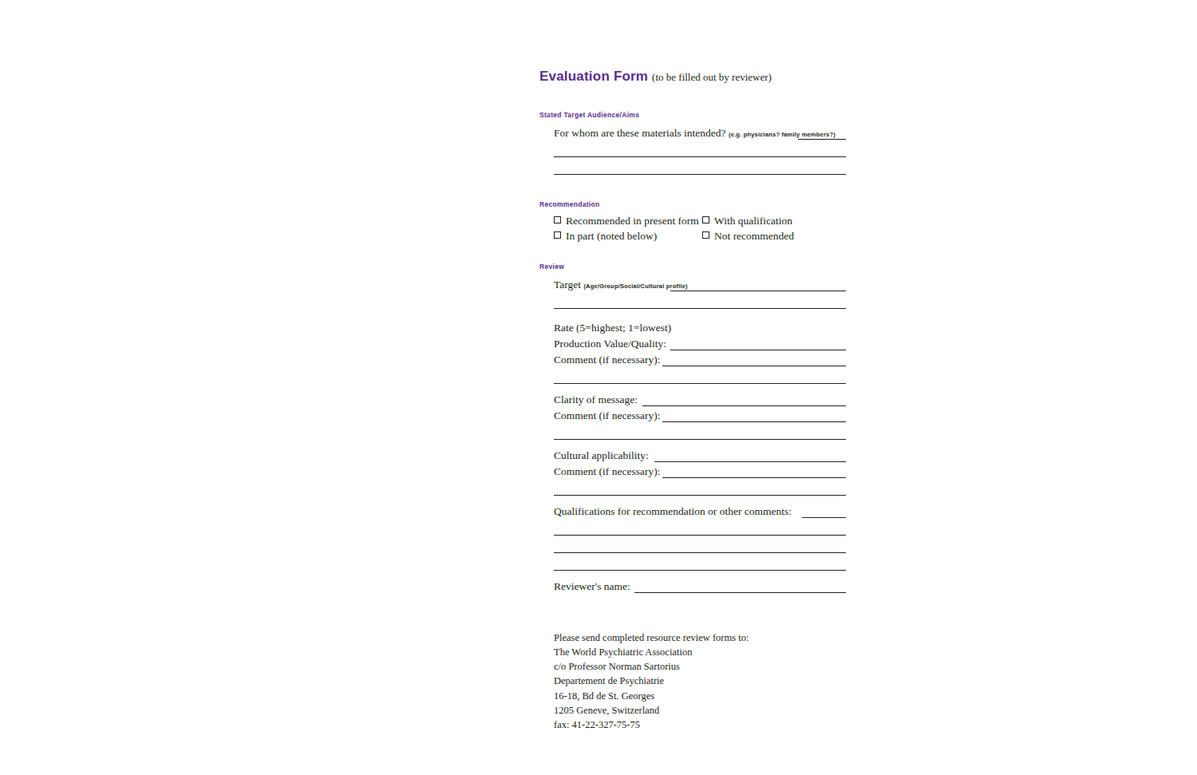Evaluation Form (to be filled out by reviewer)
Stated Target Audience/Aims
For whom are these materials intended? (e.g. physicians? family members?)
Recommendation
Recommended in present form
With qualification
In part (noted below)
Not recommended
Review
Target (Age/Group/Social/Cultural profile)
Rate (5=highest; 1=lowest)
Production Value/Quality:
Comment (if necessary):
Clarity of message:
Comment (if necessary):
Cultural applicability:
Comment (if necessary):
Qualifications for recommendation or other comments:
Reviewer's name:
Please send completed resource review forms to:
The World Psychiatric Association
c/o Professor Norman Sartorius
Departement de Psychiatrie
16-18, Bd de St. Georges
1205 Geneve, Switzerland
fax: 41-22-327-75-75